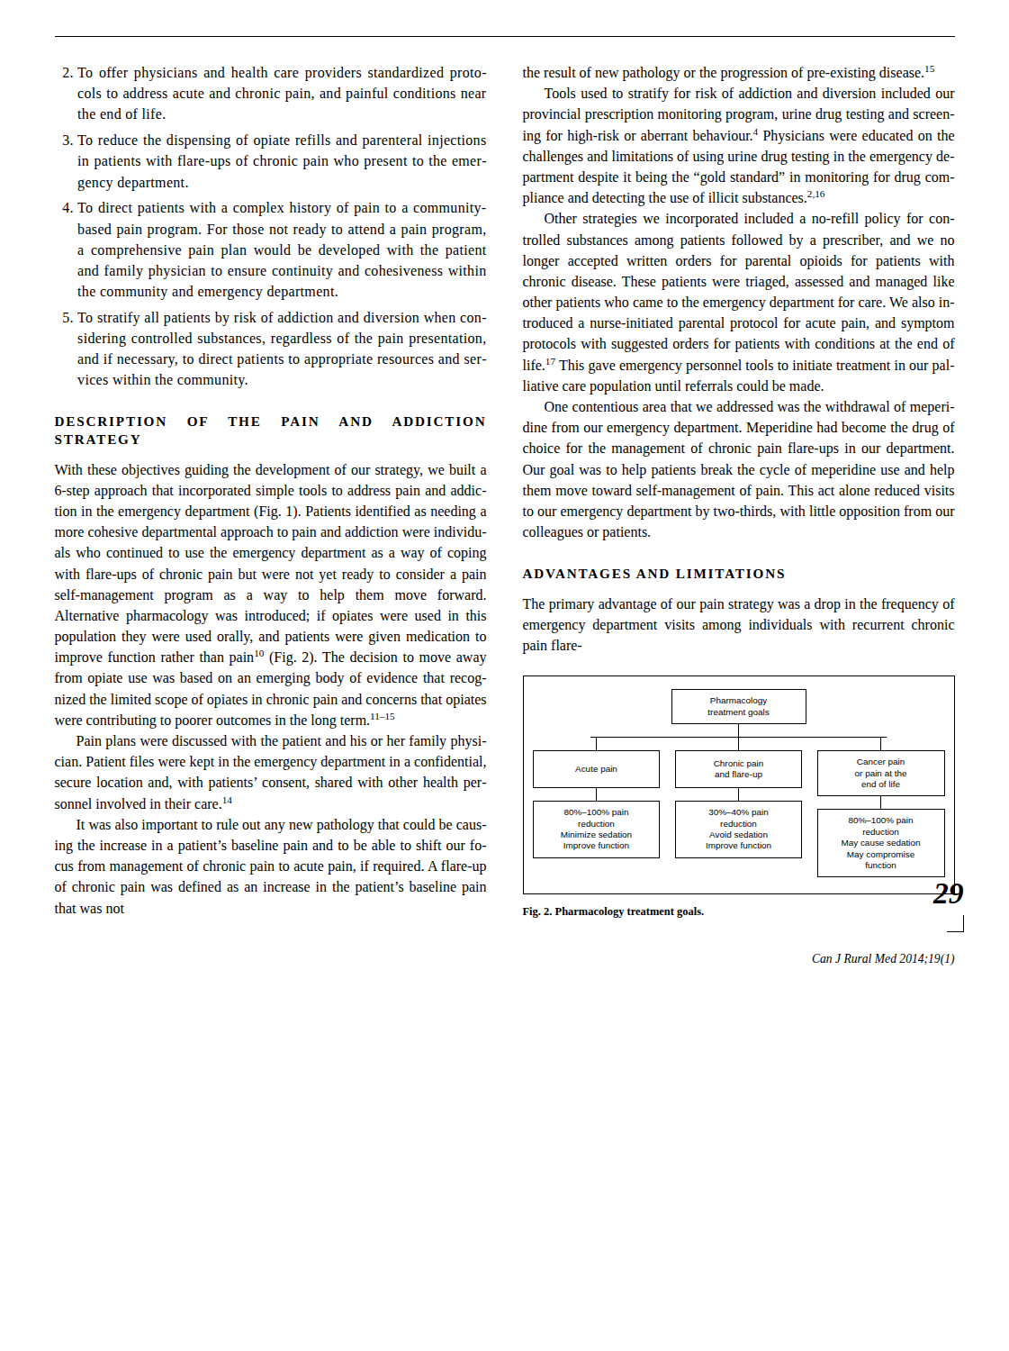To offer physicians and health care providers standardized protocols to address acute and chronic pain, and painful conditions near the end of life.
To reduce the dispensing of opiate refills and parenteral injections in patients with flare-ups of chronic pain who present to the emergency department.
To direct patients with a complex history of pain to a community-based pain program. For those not ready to attend a pain program, a comprehensive pain plan would be developed with the patient and family physician to ensure continuity and cohesiveness within the community and emergency department.
To stratify all patients by risk of addiction and diversion when considering controlled substances, regardless of the pain presentation, and if necessary, to direct patients to appropriate resources and services within the community.
Description of the pain and addiction strategy
With these objectives guiding the development of our strategy, we built a 6-step approach that incorporated simple tools to address pain and addiction in the emergency department (Fig. 1). Patients identified as needing a more cohesive departmental approach to pain and addiction were individuals who continued to use the emergency department as a way of coping with flare-ups of chronic pain but were not yet ready to consider a pain self-management program as a way to help them move forward. Alternative pharmacology was introduced; if opiates were used in this population they were used orally, and patients were given medication to improve function rather than pain10 (Fig. 2). The decision to move away from opiate use was based on an emerging body of evidence that recognized the limited scope of opiates in chronic pain and concerns that opiates were contributing to poorer outcomes in the long term.11–15
Pain plans were discussed with the patient and his or her family physician. Patient files were kept in the emergency department in a confidential, secure location and, with patients’ consent, shared with other health personnel involved in their care.14
It was also important to rule out any new pathology that could be causing the increase in a patient’s baseline pain and to be able to shift our focus from management of chronic pain to acute pain, if required. A flare-up of chronic pain was defined as an increase in the patient’s baseline pain that was not
the result of new pathology or the progression of pre-existing disease.15
Tools used to stratify for risk of addiction and diversion included our provincial prescription monitoring program, urine drug testing and screening for high-risk or aberrant behaviour.4 Physicians were educated on the challenges and limitations of using urine drug testing in the emergency department despite it being the “gold standard” in monitoring for drug compliance and detecting the use of illicit substances.2,16
Other strategies we incorporated included a no-refill policy for controlled substances among patients followed by a prescriber, and we no longer accepted written orders for parental opioids for patients with chronic disease. These patients were triaged, assessed and managed like other patients who came to the emergency department for care. We also introduced a nurse-initiated parental protocol for acute pain, and symptom protocols with suggested orders for patients with conditions at the end of life.17 This gave emergency personnel tools to initiate treatment in our palliative care population until referrals could be made.
One contentious area that we addressed was the withdrawal of meperidine from our emergency department. Meperidine had become the drug of choice for the management of chronic pain flare-ups in our department. Our goal was to help patients break the cycle of meperidine use and help them move toward self-management of pain. This act alone reduced visits to our emergency department by two-thirds, with little opposition from our colleagues or patients.
Advantages and limitations
The primary advantage of our pain strategy was a drop in the frequency of emergency department visits among individuals with recurrent chronic pain flare-
Pharmacology
treatment goals
Acute pain
80%–100% pain
reduction
Minimize sedation
Improve function
Chronic pain
and flare-up
30%–40% pain
reduction
Avoid sedation
Improve function
Cancer pain
or pain at the
end of life
80%–100% pain
reduction
May cause sedation
May compromise
function
Fig. 2. Pharmacology treatment goals.
29
Can J Rural Med 2014;19(1)